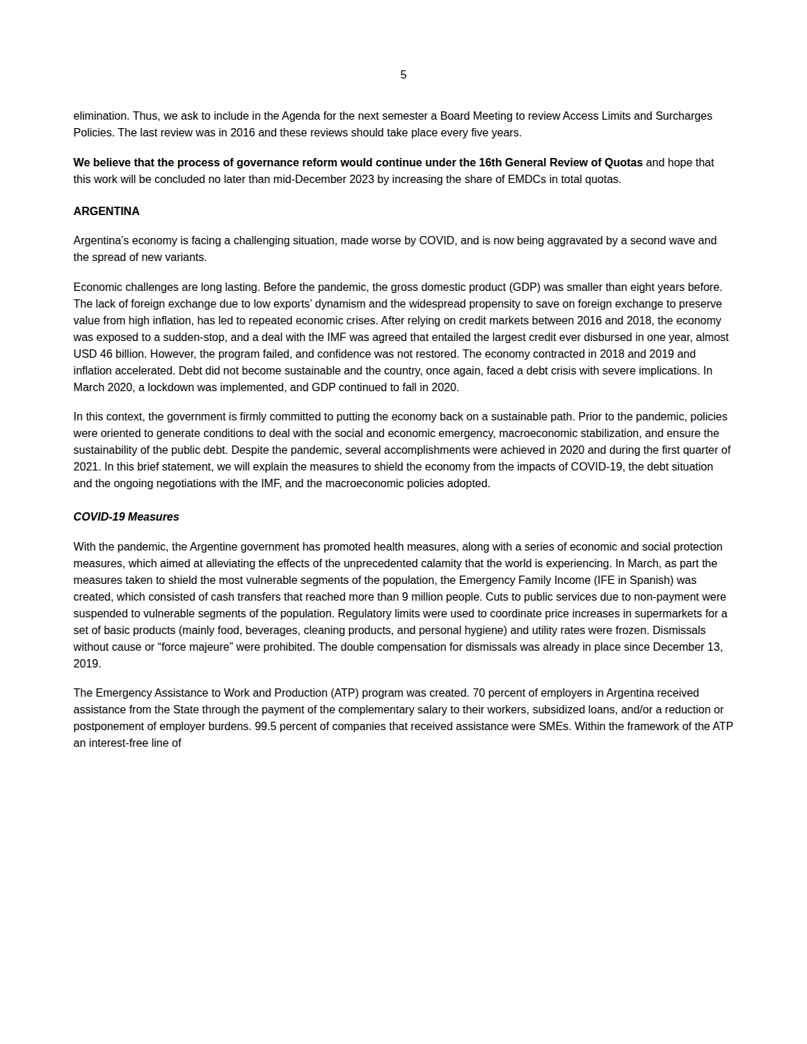5
elimination. Thus, we ask to include in the Agenda for the next semester a Board Meeting to review Access Limits and Surcharges Policies. The last review was in 2016 and these reviews should take place every five years.
We believe that the process of governance reform would continue under the 16th General Review of Quotas and hope that this work will be concluded no later than mid-December 2023 by increasing the share of EMDCs in total quotas.
ARGENTINA
Argentina’s economy is facing a challenging situation, made worse by COVID, and is now being aggravated by a second wave and the spread of new variants.
Economic challenges are long lasting. Before the pandemic, the gross domestic product (GDP) was smaller than eight years before. The lack of foreign exchange due to low exports’ dynamism and the widespread propensity to save on foreign exchange to preserve value from high inflation, has led to repeated economic crises. After relying on credit markets between 2016 and 2018, the economy was exposed to a sudden-stop, and a deal with the IMF was agreed that entailed the largest credit ever disbursed in one year, almost USD 46 billion. However, the program failed, and confidence was not restored. The economy contracted in 2018 and 2019 and inflation accelerated. Debt did not become sustainable and the country, once again, faced a debt crisis with severe implications. In March 2020, a lockdown was implemented, and GDP continued to fall in 2020.
In this context, the government is firmly committed to putting the economy back on a sustainable path. Prior to the pandemic, policies were oriented to generate conditions to deal with the social and economic emergency, macroeconomic stabilization, and ensure the sustainability of the public debt. Despite the pandemic, several accomplishments were achieved in 2020 and during the first quarter of 2021. In this brief statement, we will explain the measures to shield the economy from the impacts of COVID-19, the debt situation and the ongoing negotiations with the IMF, and the macroeconomic policies adopted.
COVID-19 Measures
With the pandemic, the Argentine government has promoted health measures, along with a series of economic and social protection measures, which aimed at alleviating the effects of the unprecedented calamity that the world is experiencing. In March, as part the measures taken to shield the most vulnerable segments of the population, the Emergency Family Income (IFE in Spanish) was created, which consisted of cash transfers that reached more than 9 million people. Cuts to public services due to non-payment were suspended to vulnerable segments of the population. Regulatory limits were used to coordinate price increases in supermarkets for a set of basic products (mainly food, beverages, cleaning products, and personal hygiene) and utility rates were frozen. Dismissals without cause or “force majeure” were prohibited. The double compensation for dismissals was already in place since December 13, 2019.
The Emergency Assistance to Work and Production (ATP) program was created. 70 percent of employers in Argentina received assistance from the State through the payment of the complementary salary to their workers, subsidized loans, and/or a reduction or postponement of employer burdens. 99.5 percent of companies that received assistance were SMEs. Within the framework of the ATP an interest-free line of